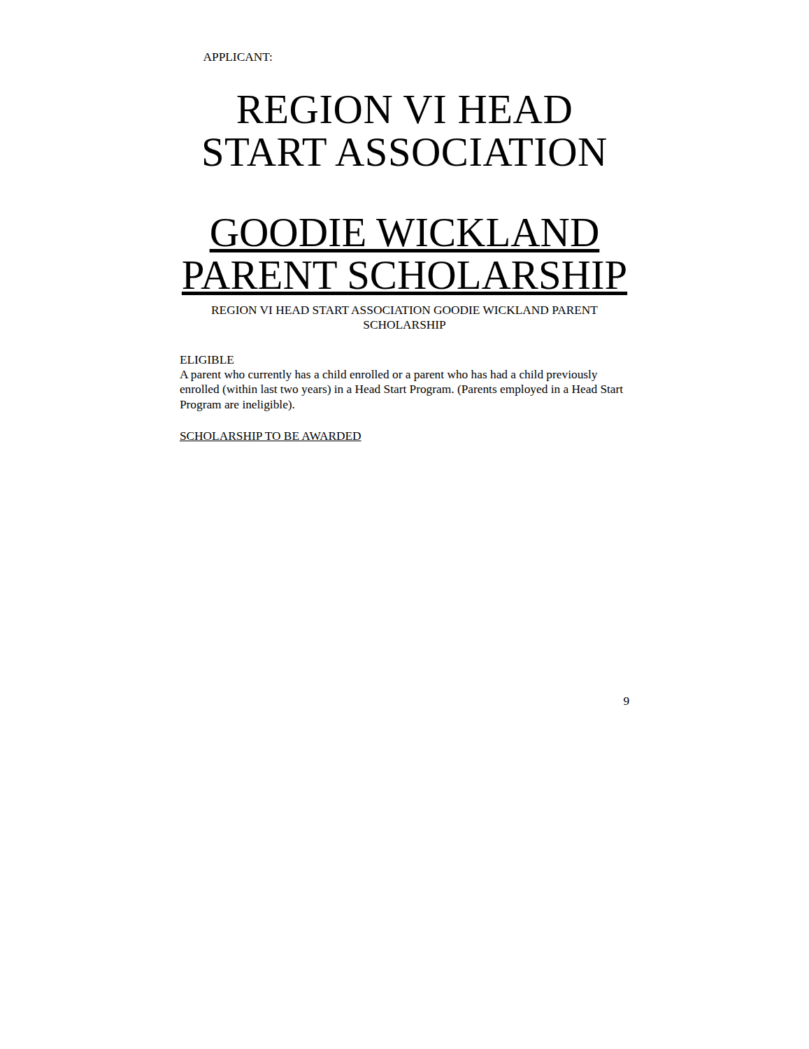APPLICANT:
REGION VI HEAD START ASSOCIATION
GOODIE WICKLAND PARENT SCHOLARSHIP
REGION VI HEAD START ASSOCIATION GOODIE WICKLAND PARENT
SCHOLARSHIP
ELIGIBLE
A parent who currently has a child enrolled or a parent who has had a child previously enrolled (within last two years) in a Head Start Program. (Parents employed in a Head Start Program are ineligible).
SCHOLARSHIP TO BE AWARDED
9